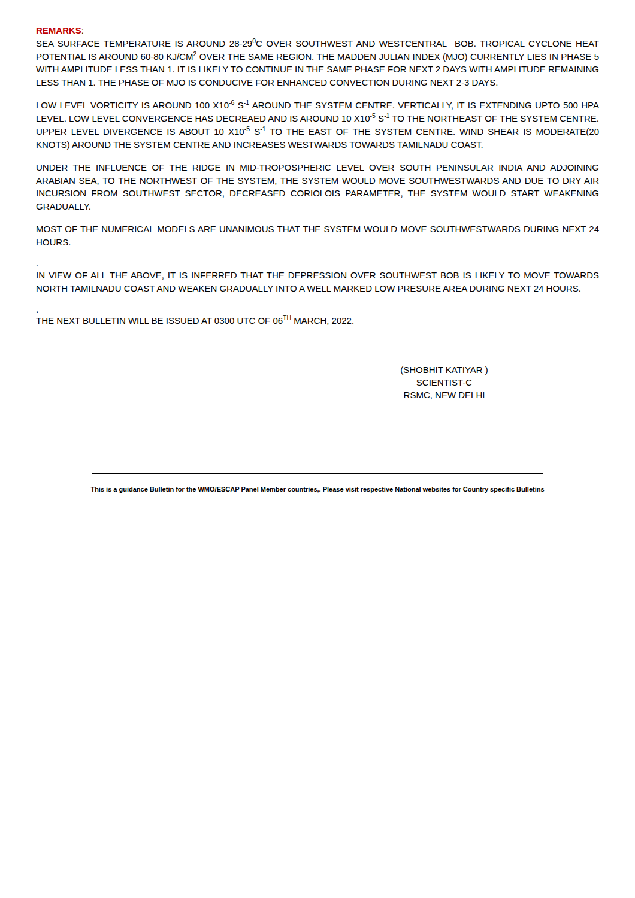REMARKS:
SEA SURFACE TEMPERATURE IS AROUND 28-290C OVER SOUTHWEST AND WESTCENTRAL BOB. TROPICAL CYCLONE HEAT POTENTIAL IS AROUND 60-80 KJ/CM2 OVER THE SAME REGION. THE MADDEN JULIAN INDEX (MJO) CURRENTLY LIES IN PHASE 5 WITH AMPLITUDE LESS THAN 1. IT IS LIKELY TO CONTINUE IN THE SAME PHASE FOR NEXT 2 DAYS WITH AMPLITUDE REMAINING LESS THAN 1. THE PHASE OF MJO IS CONDUCIVE FOR ENHANCED CONVECTION DURING NEXT 2-3 DAYS.
LOW LEVEL VORTICITY IS AROUND 100 X10-6 S-1 AROUND THE SYSTEM CENTRE. VERTICALLY, IT IS EXTENDING UPTO 500 HPA LEVEL. LOW LEVEL CONVERGENCE HAS DECREAED AND IS AROUND 10 X10-5 S-1 TO THE NORTHEAST OF THE SYSTEM CENTRE. UPPER LEVEL DIVERGENCE IS ABOUT 10 X10-5 S-1 TO THE EAST OF THE SYSTEM CENTRE. WIND SHEAR IS MODERATE(20 KNOTS) AROUND THE SYSTEM CENTRE AND INCREASES WESTWARDS TOWARDS TAMILNADU COAST.
UNDER THE INFLUENCE OF THE RIDGE IN MID-TROPOSPHERIC LEVEL OVER SOUTH PENINSULAR INDIA AND ADJOINING ARABIAN SEA, TO THE NORTHWEST OF THE SYSTEM, THE SYSTEM WOULD MOVE SOUTHWESTWARDS AND DUE TO DRY AIR INCURSION FROM SOUTHWEST SECTOR, DECREASED CORIOLOIS PARAMETER, THE SYSTEM WOULD START WEAKENING GRADUALLY.
MOST OF THE NUMERICAL MODELS ARE UNANIMOUS THAT THE SYSTEM WOULD MOVE SOUTHWESTWARDS DURING NEXT 24 HOURS.
.
IN VIEW OF ALL THE ABOVE, IT IS INFERRED THAT THE DEPRESSION OVER SOUTHWEST BOB IS LIKELY TO MOVE TOWARDS NORTH TAMILNADU COAST AND WEAKEN GRADUALLY INTO A WELL MARKED LOW PRESURE AREA DURING NEXT 24 HOURS.
.
THE NEXT BULLETIN WILL BE ISSUED AT 0300 UTC OF 06TH MARCH, 2022.
(SHOBHIT KATIYAR )
SCIENTIST-C
RSMC, NEW DELHI
This is a guidance Bulletin for the WMO/ESCAP Panel Member countries,. Please visit respective National websites for Country specific Bulletins